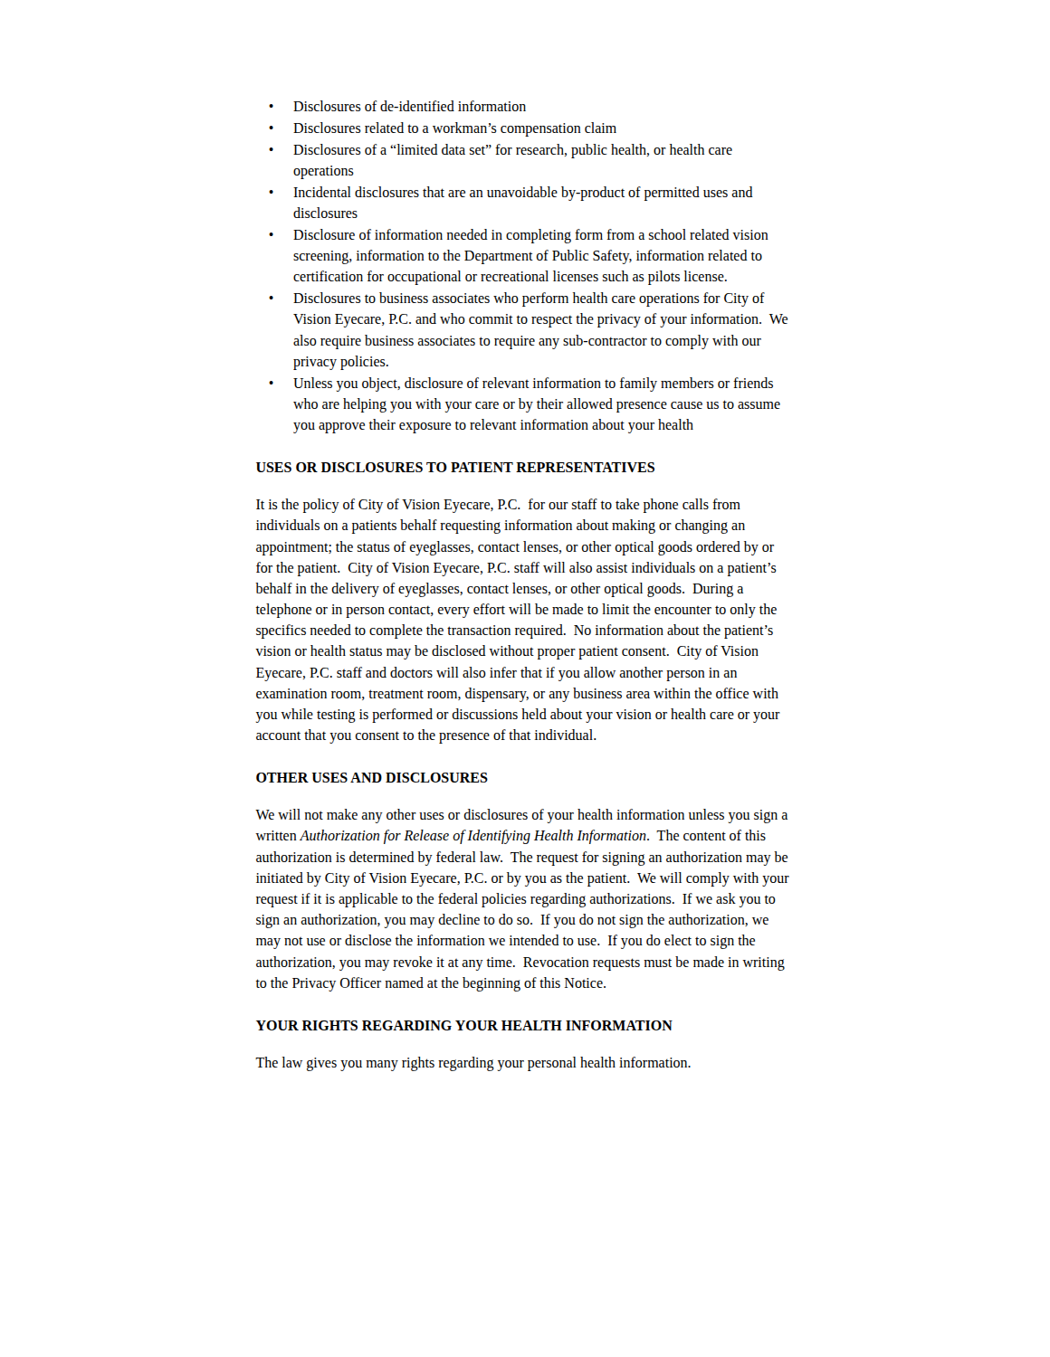Disclosures of de-identified information
Disclosures related to a workman’s compensation claim
Disclosures of a “limited data set” for research, public health, or health care operations
Incidental disclosures that are an unavoidable by-product of permitted uses and disclosures
Disclosure of information needed in completing form from a school related vision screening, information to the Department of Public Safety, information related to certification for occupational or recreational licenses such as pilots license.
Disclosures to business associates who perform health care operations for City of Vision Eyecare, P.C. and who commit to respect the privacy of your information. We also require business associates to require any sub-contractor to comply with our privacy policies.
Unless you object, disclosure of relevant information to family members or friends who are helping you with your care or by their allowed presence cause us to assume you approve their exposure to relevant information about your health
Uses or Disclosures to Patient Representatives
It is the policy of City of Vision Eyecare, P.C. for our staff to take phone calls from individuals on a patients behalf requesting information about making or changing an appointment; the status of eyeglasses, contact lenses, or other optical goods ordered by or for the patient. City of Vision Eyecare, P.C. staff will also assist individuals on a patient’s behalf in the delivery of eyeglasses, contact lenses, or other optical goods. During a telephone or in person contact, every effort will be made to limit the encounter to only the specifics needed to complete the transaction required. No information about the patient’s vision or health status may be disclosed without proper patient consent. City of Vision Eyecare, P.C. staff and doctors will also infer that if you allow another person in an examination room, treatment room, dispensary, or any business area within the office with you while testing is performed or discussions held about your vision or health care or your account that you consent to the presence of that individual.
Other Uses and Disclosures
We will not make any other uses or disclosures of your health information unless you sign a written Authorization for Release of Identifying Health Information. The content of this authorization is determined by federal law. The request for signing an authorization may be initiated by City of Vision Eyecare, P.C. or by you as the patient. We will comply with your request if it is applicable to the federal policies regarding authorizations. If we ask you to sign an authorization, you may decline to do so. If you do not sign the authorization, we may not use or disclose the information we intended to use. If you do elect to sign the authorization, you may revoke it at any time. Revocation requests must be made in writing to the Privacy Officer named at the beginning of this Notice.
Your Rights Regarding Your Health Information
The law gives you many rights regarding your personal health information.